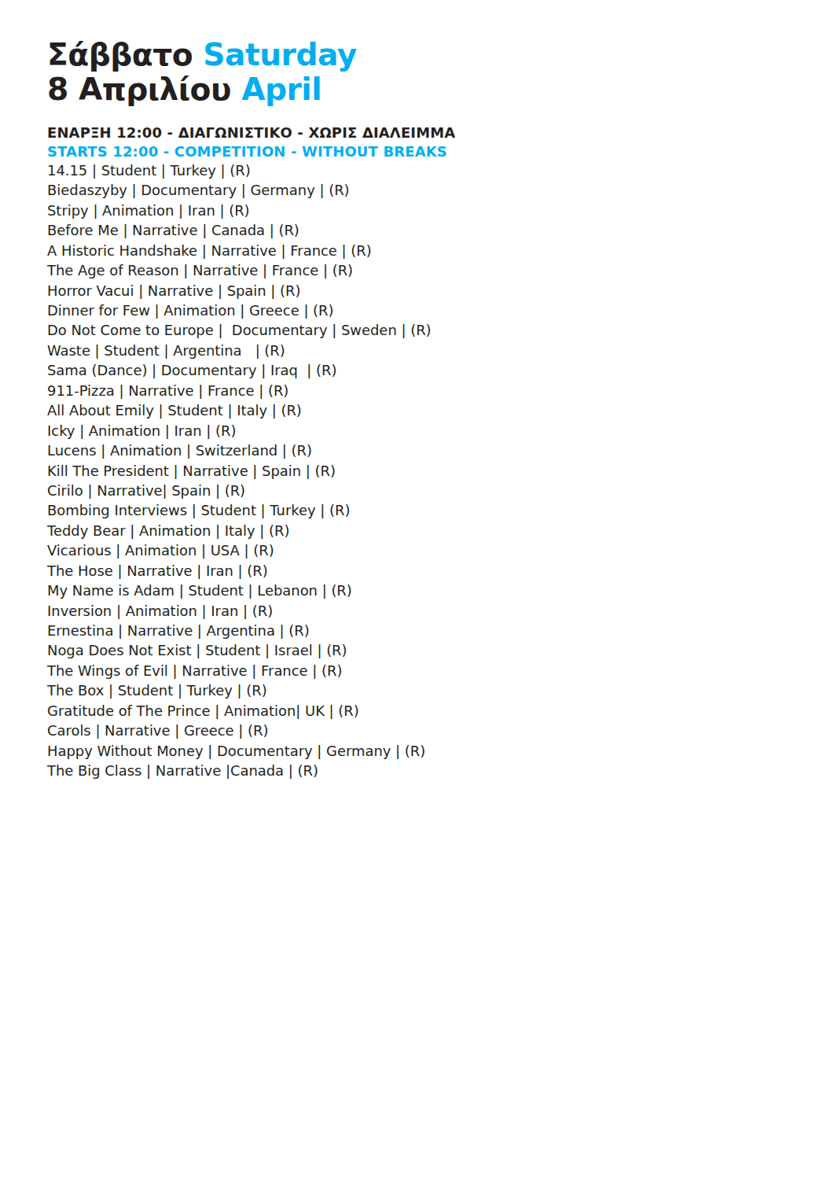Σάββατο Saturday
8 Απριλίου April
ΕΝΑΡΞΗ 12:00 - ΔΙΑΓΩΝΙΣΤΙΚΟ - ΧΩΡΙΣ ΔΙΑΛΕΙΜΜΑ STARTS 12:00 - COMPETITION - WITHOUT BREAKS
14.15 | Student | Turkey | (R)
Biedaszyby | Documentary | Germany | (R)
Stripy | Animation | Iran | (R)
Before Me | Narrative | Canada | (R)
A Historic Handshake | Narrative | France | (R)
The Age of Reason | Narrative | France | (R)
Horror Vacui | Narrative | Spain | (R)
Dinner for Few | Animation | Greece | (R)
Do Not Come to Europe | Documentary | Sweden | (R)
Waste | Student | Argentina | (R)
Sama (Dance) | Documentary | Iraq | (R)
911-Pizza | Narrative | France | (R)
All About Emily | Student | Italy | (R)
Icky | Animation | Iran | (R)
Lucens | Animation | Switzerland | (R)
Kill The President | Narrative | Spain | (R)
Cirilo | Narrative| Spain | (R)
Bombing Interviews | Student | Turkey | (R)
Teddy Bear | Animation | Italy | (R)
Vicarious | Animation | USA | (R)
The Hose | Narrative | Iran | (R)
My Name is Adam | Student | Lebanon | (R)
Inversion | Animation | Iran | (R)
Ernestina | Narrative | Argentina | (R)
Noga Does Not Exist | Student | Israel | (R)
The Wings of Evil | Narrative | France | (R)
The Box | Student | Turkey | (R)
Gratitude of The Prince | Animation| UK | (R)
Carols | Narrative | Greece | (R)
Happy Without Money | Documentary | Germany | (R)
The Big Class | Narrative |Canada | (R)